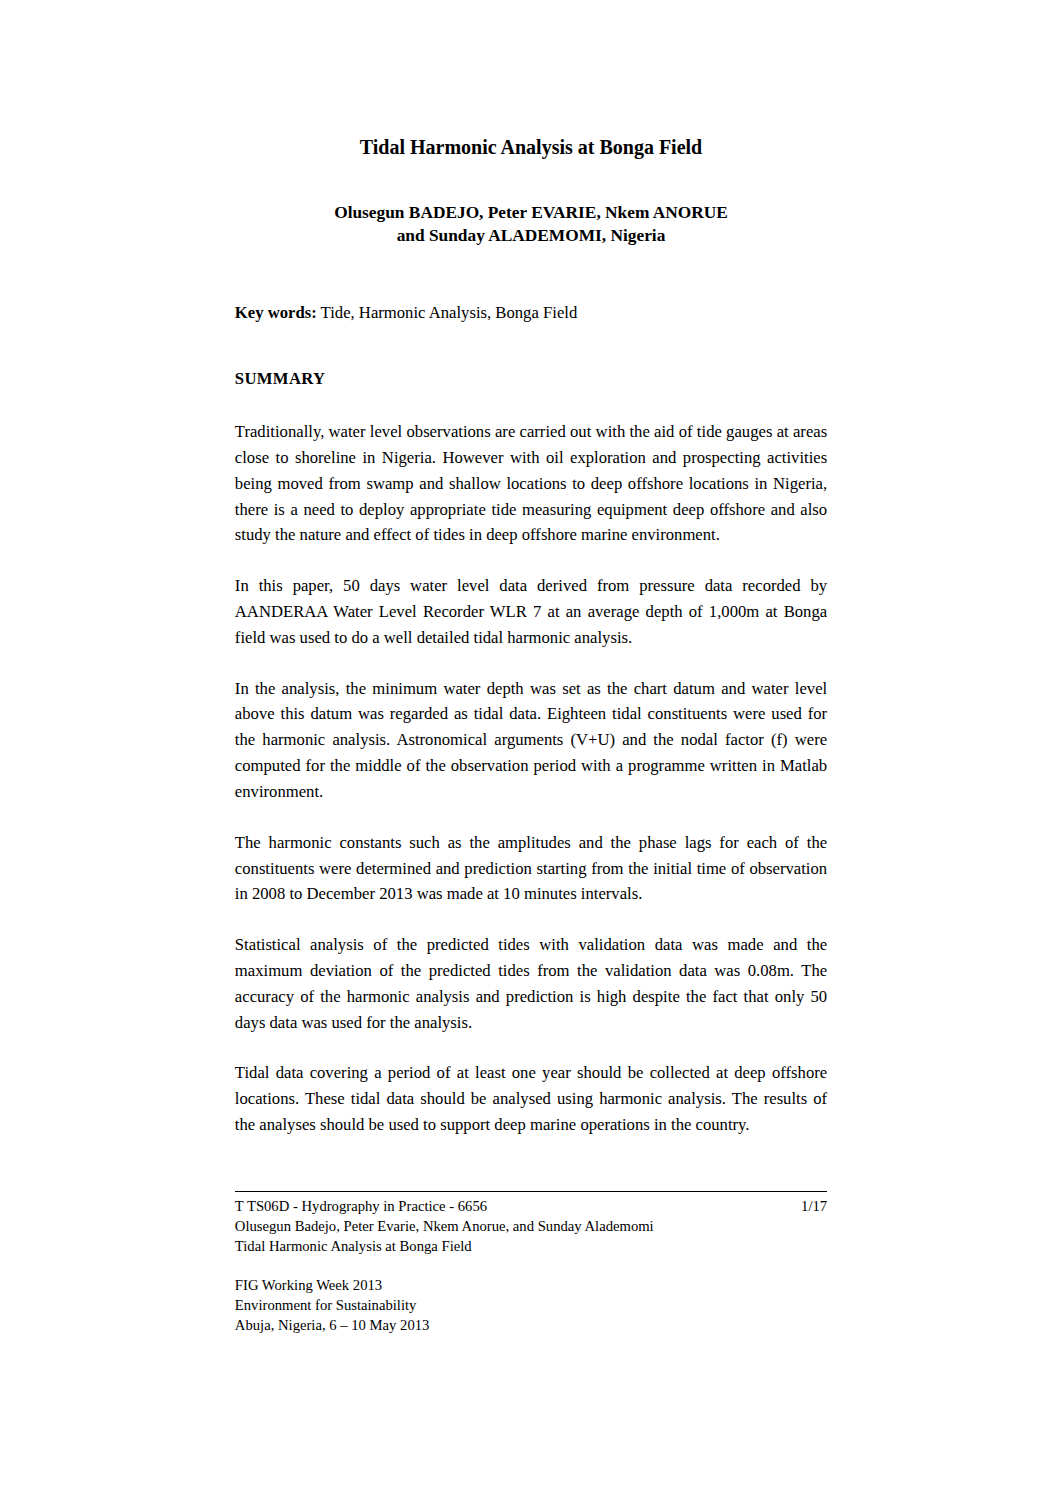Tidal Harmonic Analysis at Bonga Field
Olusegun BADEJO, Peter EVARIE, Nkem ANORUE
and Sunday ALADEMOMI, Nigeria
Key words: Tide, Harmonic Analysis, Bonga Field
SUMMARY
Traditionally, water level observations are carried out with the aid of tide gauges at areas close to shoreline in Nigeria. However with oil exploration and prospecting activities being moved from swamp and shallow locations to deep offshore locations in Nigeria, there is a need to deploy appropriate tide measuring equipment deep offshore and also study the nature and effect of tides in deep offshore marine environment.
In this paper, 50 days water level data derived from pressure data recorded by AANDERAA Water Level Recorder WLR 7 at an average depth of 1,000m at Bonga field was used to do a well detailed tidal harmonic analysis.
In the analysis, the minimum water depth was set as the chart datum and water level above this datum was regarded as tidal data. Eighteen tidal constituents were used for the harmonic analysis. Astronomical arguments (V+U) and the nodal factor (f) were computed for the middle of the observation period with a programme written in Matlab environment.
The harmonic constants such as the amplitudes and the phase lags for each of the constituents were determined and prediction starting from the initial time of observation in 2008 to December 2013 was made at 10 minutes intervals.
Statistical analysis of the predicted tides with validation data was made and the maximum deviation of the predicted tides from the validation data was 0.08m. The accuracy of the harmonic analysis and prediction is high despite the fact that only 50 days data was used for the analysis.
Tidal data covering a period of at least one year should be collected at deep offshore locations. These tidal data should be analysed using harmonic analysis. The results of the analyses should be used to support deep marine operations in the country.
1/17 T TS06D - Hydrography in Practice - 6656
Olusegun Badejo, Peter Evarie, Nkem Anorue, and Sunday Alademomi
Tidal Harmonic Analysis at Bonga Field
FIG Working Week 2013
Environment for Sustainability
Abuja, Nigeria, 6 – 10 May 2013